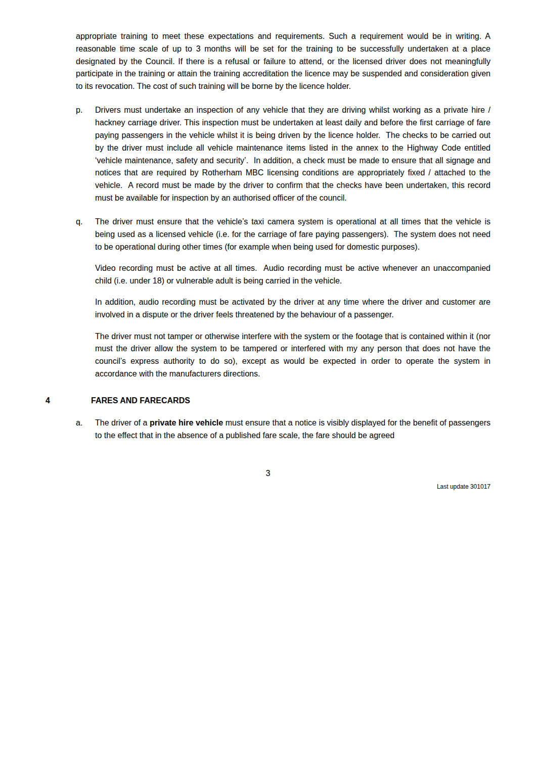appropriate training to meet these expectations and requirements. Such a requirement would be in writing. A reasonable time scale of up to 3 months will be set for the training to be successfully undertaken at a place designated by the Council. If there is a refusal or failure to attend, or the licensed driver does not meaningfully participate in the training or attain the training accreditation the licence may be suspended and consideration given to its revocation. The cost of such training will be borne by the licence holder.
p.
Drivers must undertake an inspection of any vehicle that they are driving whilst working as a private hire / hackney carriage driver. This inspection must be undertaken at least daily and before the first carriage of fare paying passengers in the vehicle whilst it is being driven by the licence holder. The checks to be carried out by the driver must include all vehicle maintenance items listed in the annex to the Highway Code entitled ‘vehicle maintenance, safety and security’. In addition, a check must be made to ensure that all signage and notices that are required by Rotherham MBC licensing conditions are appropriately fixed / attached to the vehicle. A record must be made by the driver to confirm that the checks have been undertaken, this record must be available for inspection by an authorised officer of the council.
q.
The driver must ensure that the vehicle’s taxi camera system is operational at all times that the vehicle is being used as a licensed vehicle (i.e. for the carriage of fare paying passengers). The system does not need to be operational during other times (for example when being used for domestic purposes).
Video recording must be active at all times. Audio recording must be active whenever an unaccompanied child (i.e. under 18) or vulnerable adult is being carried in the vehicle.
In addition, audio recording must be activated by the driver at any time where the driver and customer are involved in a dispute or the driver feels threatened by the behaviour of a passenger.
The driver must not tamper or otherwise interfere with the system or the footage that is contained within it (nor must the driver allow the system to be tampered or interfered with my any person that does not have the council’s express authority to do so), except as would be expected in order to operate the system in accordance with the manufacturers directions.
4 FARES AND FARECARDS
a.
The driver of a private hire vehicle must ensure that a notice is visibly displayed for the benefit of passengers to the effect that in the absence of a published fare scale, the fare should be agreed
3 Last update 301017